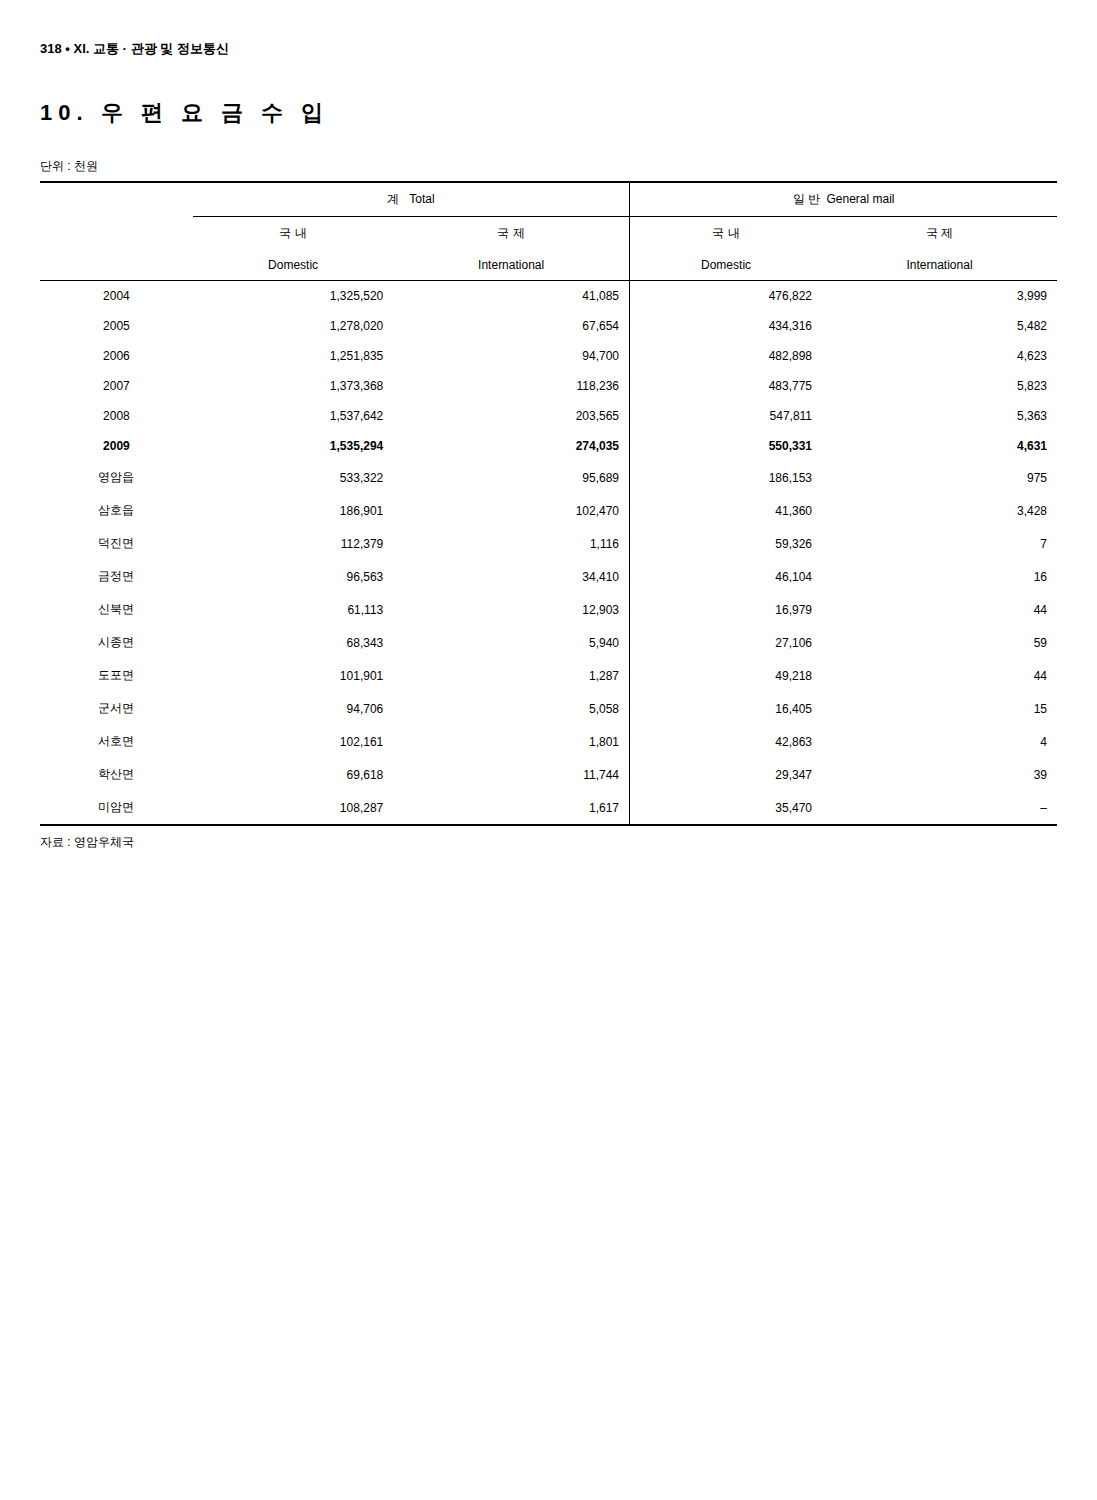318 • XI. 교통 · 관광 및 정보통신
10. 우 편 요 금 수 입
단위 : 천원
| | 계 Total | 일 반 General mail |
| --- | --- | --- |
| 국 내 | 국 제 | 국 내 | 국 제 |
| Domestic | International | Domestic | International |
| 2004 | 1,325,520 | 41,085 | 476,822 | 3,999 |
| 2005 | 1,278,020 | 67,654 | 434,316 | 5,482 |
| 2006 | 1,251,835 | 94,700 | 482,898 | 4,623 |
| 2007 | 1,373,368 | 118,236 | 483,775 | 5,823 |
| 2008 | 1,537,642 | 203,565 | 547,811 | 5,363 |
| 2009 | 1,535,294 | 274,035 | 550,331 | 4,631 |
| 영암읍 | 533,322 | 95,689 | 186,153 | 975 |
| 삼호읍 | 186,901 | 102,470 | 41,360 | 3,428 |
| 덕진면 | 112,379 | 1,116 | 59,326 | 7 |
| 금정면 | 96,563 | 34,410 | 46,104 | 16 |
| 신북면 | 61,113 | 12,903 | 16,979 | 44 |
| 시종면 | 68,343 | 5,940 | 27,106 | 59 |
| 도포면 | 101,901 | 1,287 | 49,218 | 44 |
| 군서면 | 94,706 | 5,058 | 16,405 | 15 |
| 서호면 | 102,161 | 1,801 | 42,863 | 4 |
| 학산면 | 69,618 | 11,744 | 29,347 | 39 |
| 미암면 | 108,287 | 1,617 | 35,470 | – |
자료 : 영암우체국